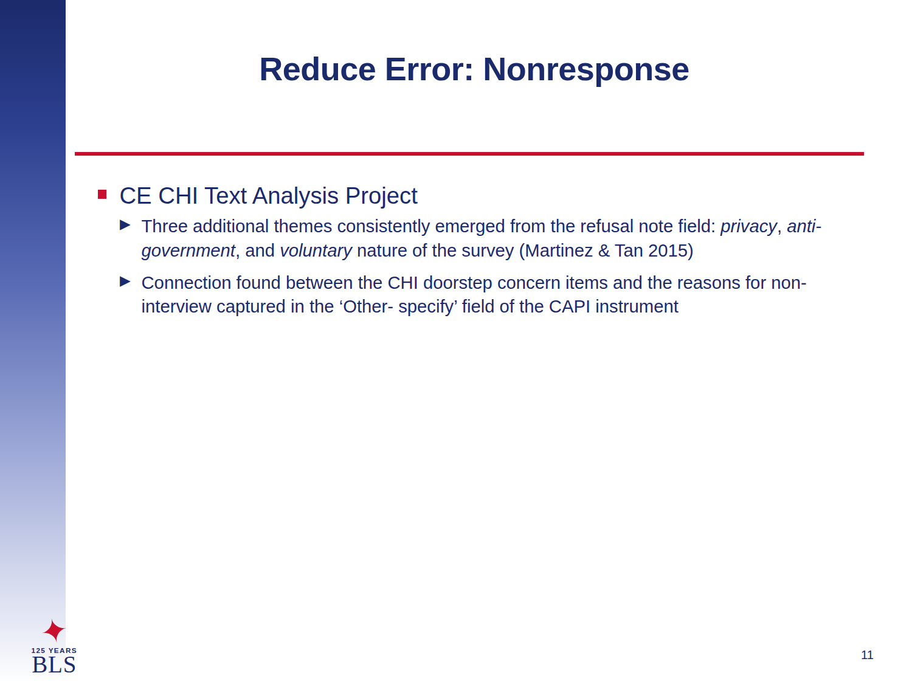Reduce Error: Nonresponse
CE CHI Text Analysis Project
Three additional themes consistently emerged from the refusal note field: privacy, anti-government, and voluntary nature of the survey (Martinez & Tan 2015)
Connection found between the CHI doorstep concern items and the reasons for non-interview captured in the ‘Other- specify’ field of the CAPI instrument
11
✦ 125 YEARS BLS